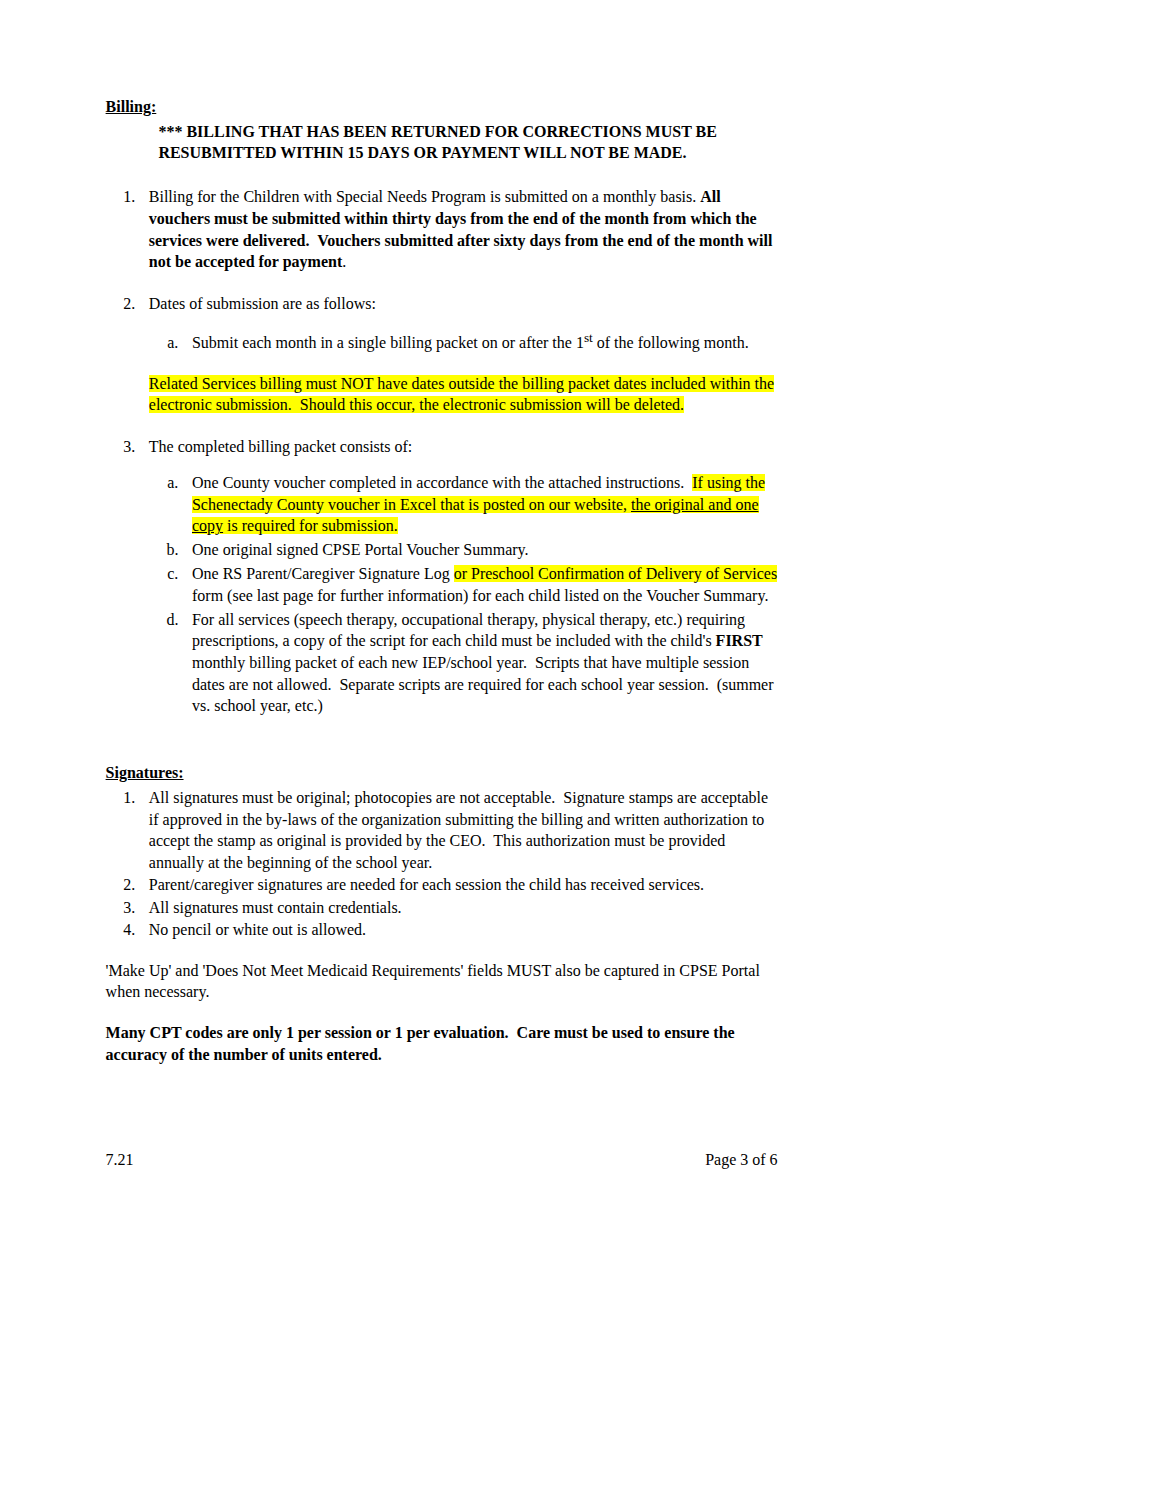Billing:
*** Billing that has been returned for corrections must be resubmitted within 15 days or payment will not be made.
Billing for the Children with Special Needs Program is submitted on a monthly basis. All vouchers must be submitted within thirty days from the end of the month from which the services were delivered. Vouchers submitted after sixty days from the end of the month will not be accepted for payment.
Dates of submission are as follows:
Submit each month in a single billing packet on or after the 1st of the following month.
Related Services billing must NOT have dates outside the billing packet dates included within the electronic submission. Should this occur, the electronic submission will be deleted.
The completed billing packet consists of:
One County voucher completed in accordance with the attached instructions. If using the Schenectady County voucher in Excel that is posted on our website, the original and one copy is required for submission.
One original signed CPSE Portal Voucher Summary.
One RS Parent/Caregiver Signature Log or Preschool Confirmation of Delivery of Services form (see last page for further information) for each child listed on the Voucher Summary.
For all services (speech therapy, occupational therapy, physical therapy, etc.) requiring prescriptions, a copy of the script for each child must be included with the child's FIRST monthly billing packet of each new IEP/school year. Scripts that have multiple session dates are not allowed. Separate scripts are required for each school year session. (summer vs. school year, etc.)
Signatures:
All signatures must be original; photocopies are not acceptable. Signature stamps are acceptable if approved in the by-laws of the organization submitting the billing and written authorization to accept the stamp as original is provided by the CEO. This authorization must be provided annually at the beginning of the school year.
Parent/caregiver signatures are needed for each session the child has received services.
All signatures must contain credentials.
No pencil or white out is allowed.
'Make Up' and 'Does Not Meet Medicaid Requirements' fields MUST also be captured in CPSE Portal when necessary.
Many CPT codes are only 1 per session or 1 per evaluation. Care must be used to ensure the accuracy of the number of units entered.
7.21 Page 3 of 6